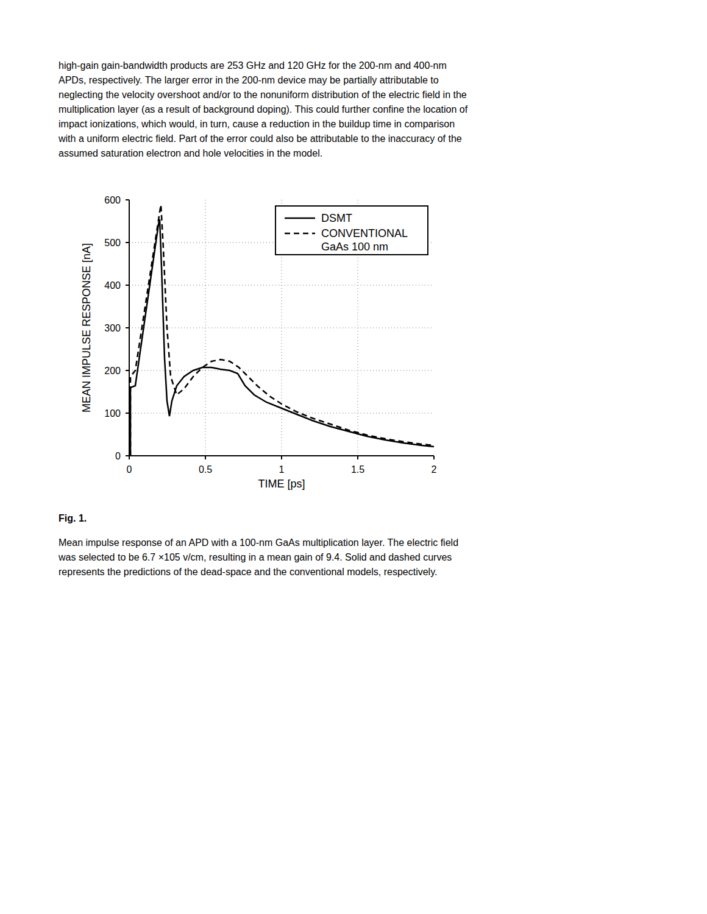high-gain gain-bandwidth products are 253 GHz and 120 GHz for the 200-nm and 400-nm APDs, respectively. The larger error in the 200-nm device may be partially attributable to neglecting the velocity overshoot and/or to the nonuniform distribution of the electric field in the multiplication layer (as a result of background doping). This could further confine the location of impact ionizations, which would, in turn, cause a reduction in the buildup time in comparison with a uniform electric field. Part of the error could also be attributable to the inaccuracy of the assumed saturation electron and hole velocities in the model.
0 100 200 300 400 500 600 0 0.5 1 1.5 2 TIME [ps] MEAN IMPULSE RESPONSE [nA] DSMT CONVENTIONAL GaAs 100 nm
Fig. 1.
Mean impulse response of an APD with a 100-nm GaAs multiplication layer. The electric field was selected to be 6.7 ×105 v/cm, resulting in a mean gain of 9.4. Solid and dashed curves represents the predictions of the dead-space and the conventional models, respectively.